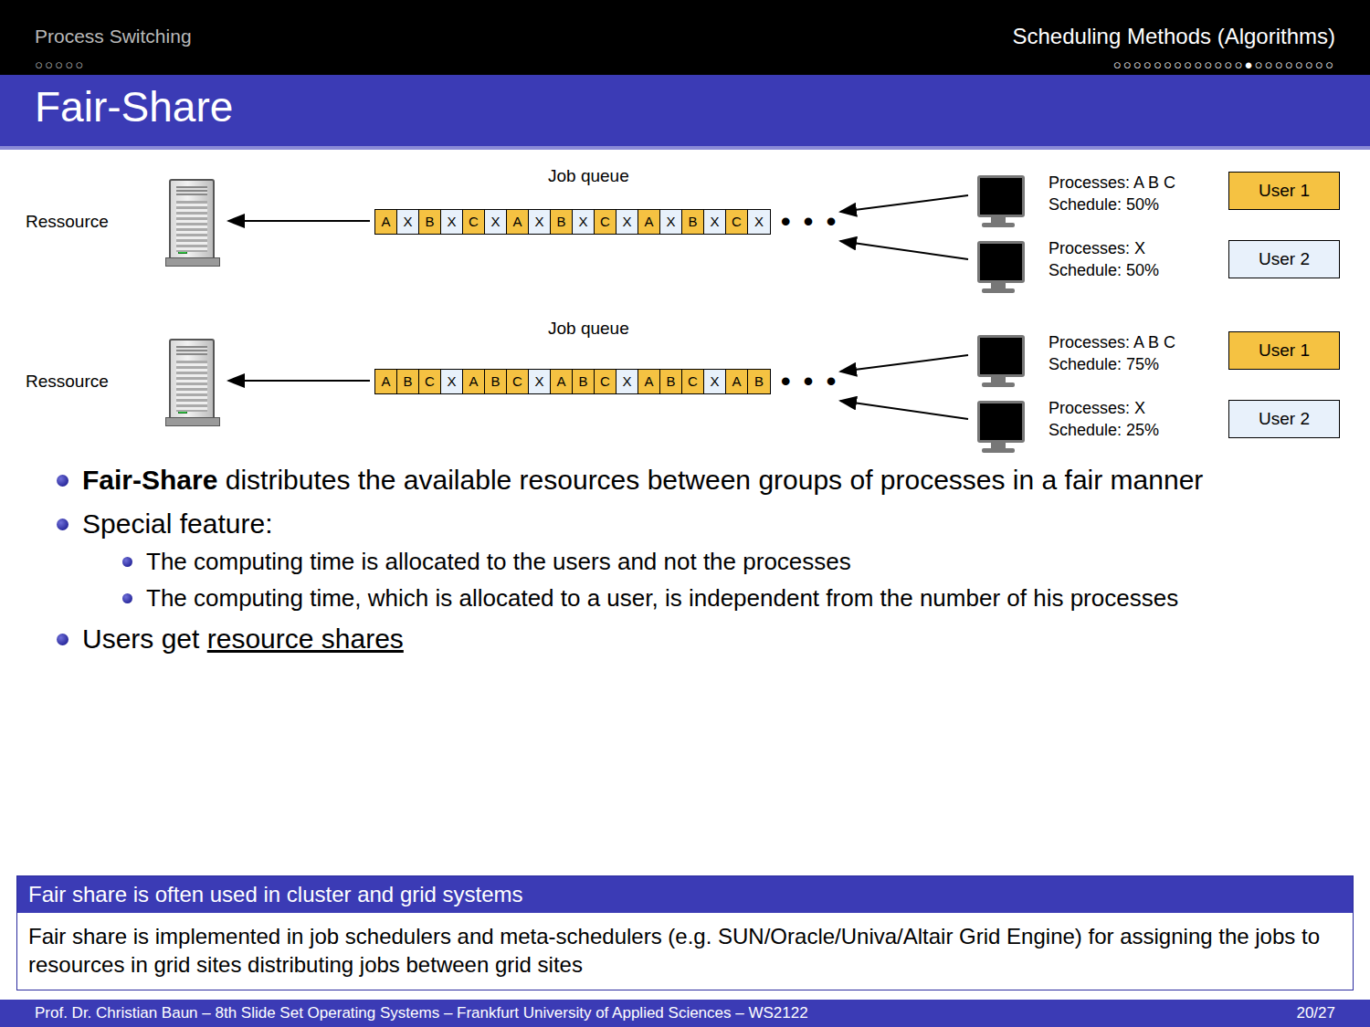Process Switching
○○○○○
Scheduling Methods (Algorithms)
○○○○○○○○○○○○○●○○○○○○○○
Fair-Share
Ressource
Job queue
A
X
B
X
C
X
A
X
B
X
C
X
A
X
B
X
C
X
• • •
Processes: A B C
Schedule: 50%
User 1
Processes: X
Schedule: 50%
User 2
Ressource
Job queue
A
B
C
X
A
B
C
X
A
B
C
X
A
B
C
X
A
B
• • •
Processes: A B C
Schedule: 75%
User 1
Processes: X
Schedule: 25%
User 2
Fair-Share distributes the available resources between groups of processes in a fair manner
Special feature:
The computing time is allocated to the users and not the processes
The computing time, which is allocated to a user, is independent from the number of his processes
Users get resource shares
Fair share is often used in cluster and grid systems
Fair share is implemented in job schedulers and meta-schedulers (e.g. SUN/Oracle/Univa/Altair Grid Engine) for assigning the jobs to resources in grid sites distributing jobs between grid sites
Prof. Dr. Christian Baun – 8th Slide Set Operating Systems – Frankfurt University of Applied Sciences – WS2122
20/27